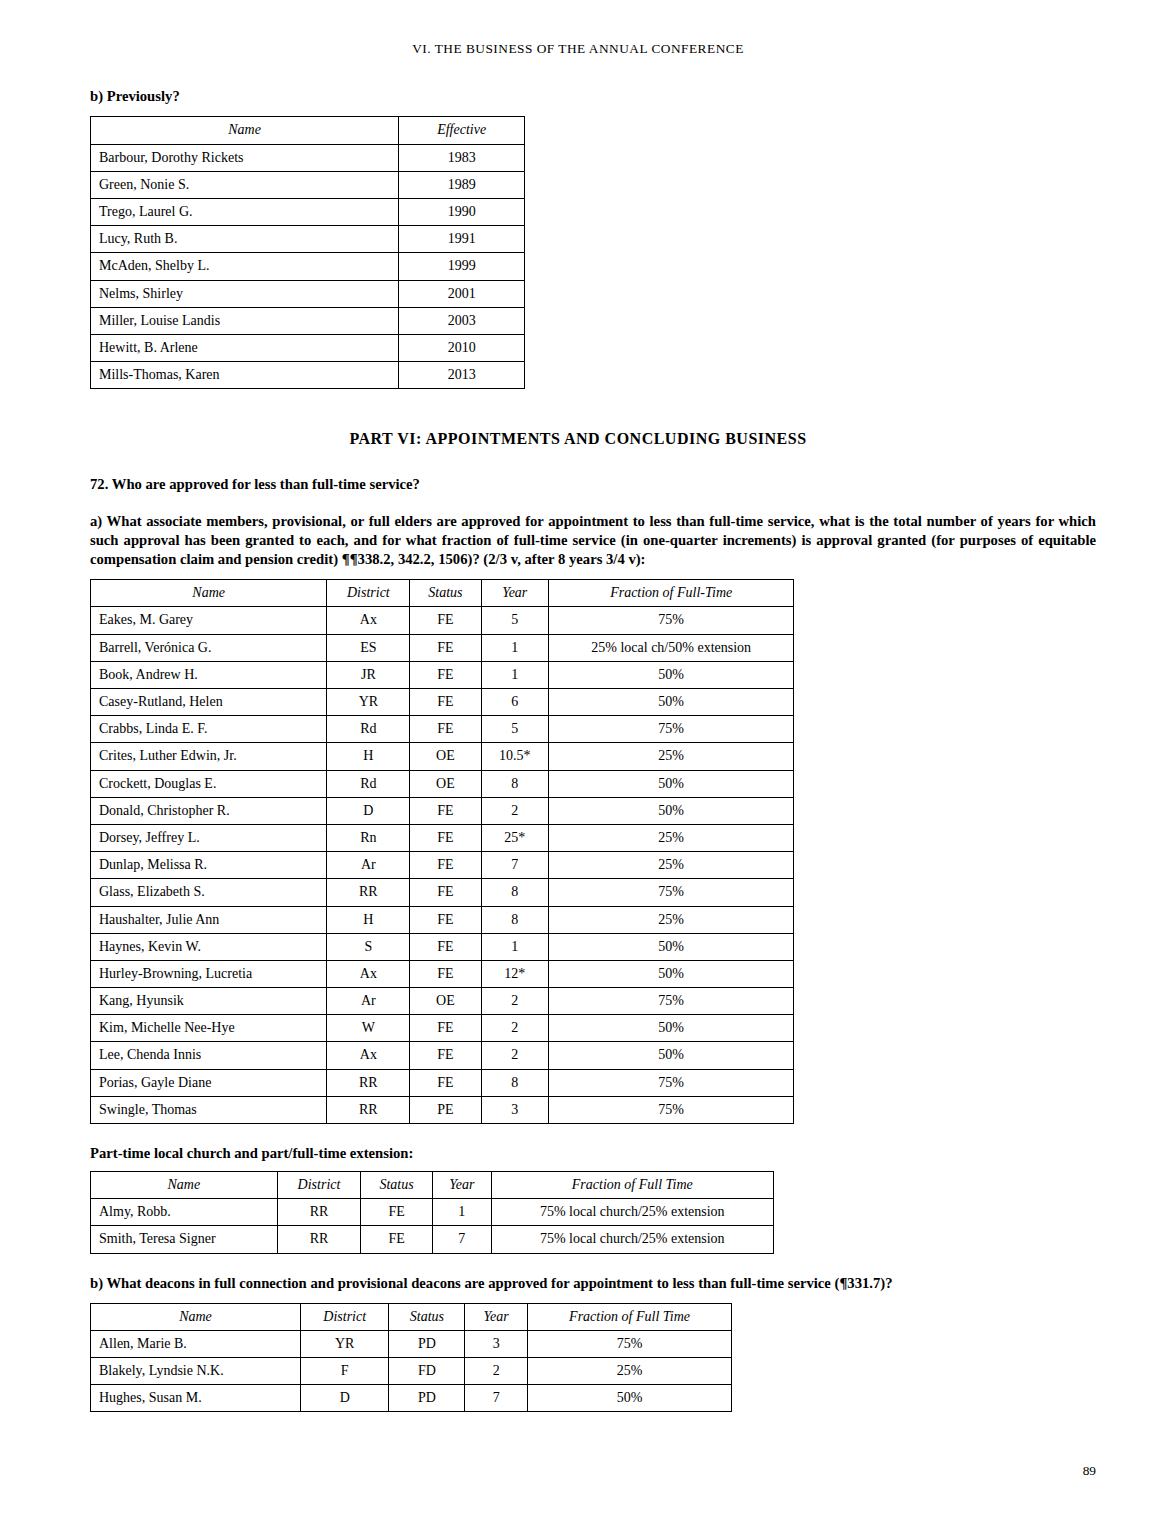VI. THE BUSINESS OF THE ANNUAL CONFERENCE
b) Previously?
| Name | Effective |
| --- | --- |
| Barbour, Dorothy Rickets | 1983 |
| Green, Nonie S. | 1989 |
| Trego, Laurel G. | 1990 |
| Lucy, Ruth B. | 1991 |
| McAden, Shelby L. | 1999 |
| Nelms, Shirley | 2001 |
| Miller, Louise Landis | 2003 |
| Hewitt, B. Arlene | 2010 |
| Mills-Thomas, Karen | 2013 |
PART VI: APPOINTMENTS AND CONCLUDING BUSINESS
72. Who are approved for less than full-time service?
a) What associate members, provisional, or full elders are approved for appointment to less than full-time service, what is the total number of years for which such approval has been granted to each, and for what fraction of full-time service (in one-quarter increments) is approval granted (for purposes of equitable compensation claim and pension credit) ¶¶338.2, 342.2, 1506)? (2/3 v, after 8 years 3/4 v):
| Name | District | Status | Year | Fraction of Full-Time |
| --- | --- | --- | --- | --- |
| Eakes, M. Garey | Ax | FE | 5 | 75% |
| Barrell, Verónica G. | ES | FE | 1 | 25% local ch/50% extension |
| Book, Andrew H. | JR | FE | 1 | 50% |
| Casey-Rutland, Helen | YR | FE | 6 | 50% |
| Crabbs, Linda E. F. | Rd | FE | 5 | 75% |
| Crites, Luther Edwin, Jr. | H | OE | 10.5* | 25% |
| Crockett, Douglas E. | Rd | OE | 8 | 50% |
| Donald, Christopher R. | D | FE | 2 | 50% |
| Dorsey, Jeffrey L. | Rn | FE | 25* | 25% |
| Dunlap, Melissa R. | Ar | FE | 7 | 25% |
| Glass, Elizabeth S. | RR | FE | 8 | 75% |
| Haushalter, Julie Ann | H | FE | 8 | 25% |
| Haynes, Kevin W. | S | FE | 1 | 50% |
| Hurley-Browning, Lucretia | Ax | FE | 12* | 50% |
| Kang, Hyunsik | Ar | OE | 2 | 75% |
| Kim, Michelle Nee-Hye | W | FE | 2 | 50% |
| Lee, Chenda Innis | Ax | FE | 2 | 50% |
| Porias, Gayle Diane | RR | FE | 8 | 75% |
| Swingle, Thomas | RR | PE | 3 | 75% |
Part-time local church and part/full-time extension:
| Name | District | Status | Year | Fraction of Full Time |
| --- | --- | --- | --- | --- |
| Almy, Robb. | RR | FE | 1 | 75% local church/25% extension |
| Smith, Teresa Signer | RR | FE | 7 | 75% local church/25% extension |
b) What deacons in full connection and provisional deacons are approved for appointment to less than full-time service (¶331.7)?
| Name | District | Status | Year | Fraction of Full Time |
| --- | --- | --- | --- | --- |
| Allen, Marie B. | YR | PD | 3 | 75% |
| Blakely, Lyndsie N.K. | F | FD | 2 | 25% |
| Hughes, Susan M. | D | PD | 7 | 50% |
89